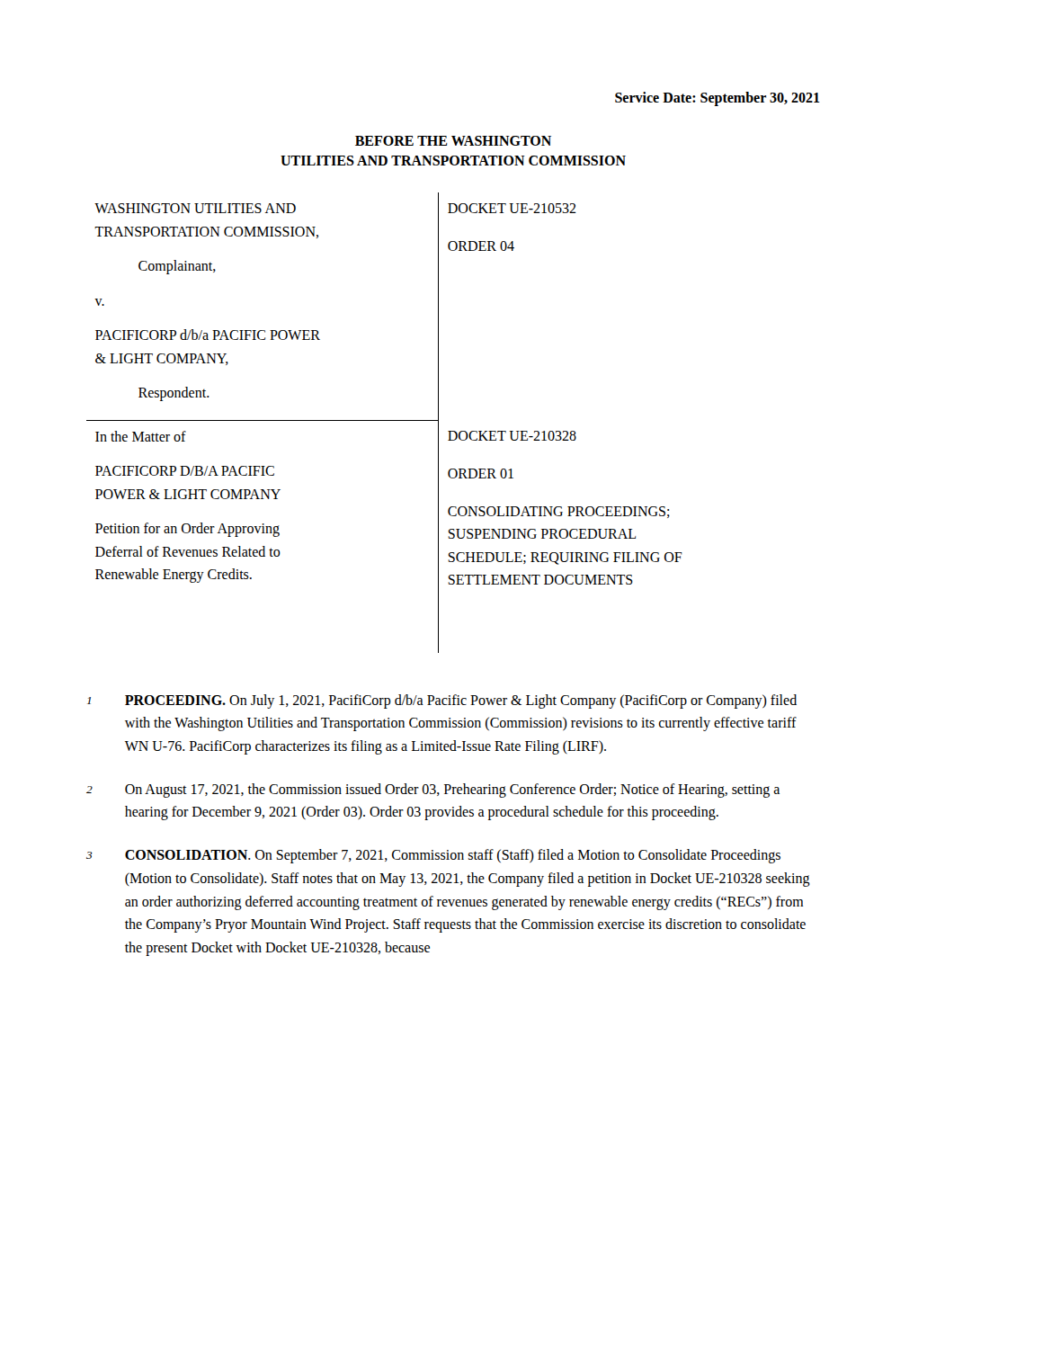Service Date: September 30, 2021
BEFORE THE WASHINGTON
UTILITIES AND TRANSPORTATION COMMISSION
| WASHINGTON UTILITIES AND TRANSPORTATION COMMISSION, Complainant, v. PACIFICORP d/b/a PACIFIC POWER & LIGHT COMPANY, Respondent. | DOCKET UE-210532 ORDER 04 |
| In the Matter of PACIFICORP D/B/A PACIFIC POWER & LIGHT COMPANY Petition for an Order Approving Deferral of Revenues Related to Renewable Energy Credits. | DOCKET UE-210328 ORDER 01 CONSOLIDATING PROCEEDINGS; SUSPENDING PROCEDURAL SCHEDULE; REQUIRING FILING OF SETTLEMENT DOCUMENTS |
1
PROCEEDING. On July 1, 2021, PacifiCorp d/b/a Pacific Power & Light Company (PacifiCorp or Company) filed with the Washington Utilities and Transportation Commission (Commission) revisions to its currently effective tariff WN U-76. PacifiCorp characterizes its filing as a Limited-Issue Rate Filing (LIRF).
2
On August 17, 2021, the Commission issued Order 03, Prehearing Conference Order; Notice of Hearing, setting a hearing for December 9, 2021 (Order 03). Order 03 provides a procedural schedule for this proceeding.
3
CONSOLIDATION. On September 7, 2021, Commission staff (Staff) filed a Motion to Consolidate Proceedings (Motion to Consolidate). Staff notes that on May 13, 2021, the Company filed a petition in Docket UE-210328 seeking an order authorizing deferred accounting treatment of revenues generated by renewable energy credits (“RECs”) from the Company’s Pryor Mountain Wind Project. Staff requests that the Commission exercise its discretion to consolidate the present Docket with Docket UE-210328, because